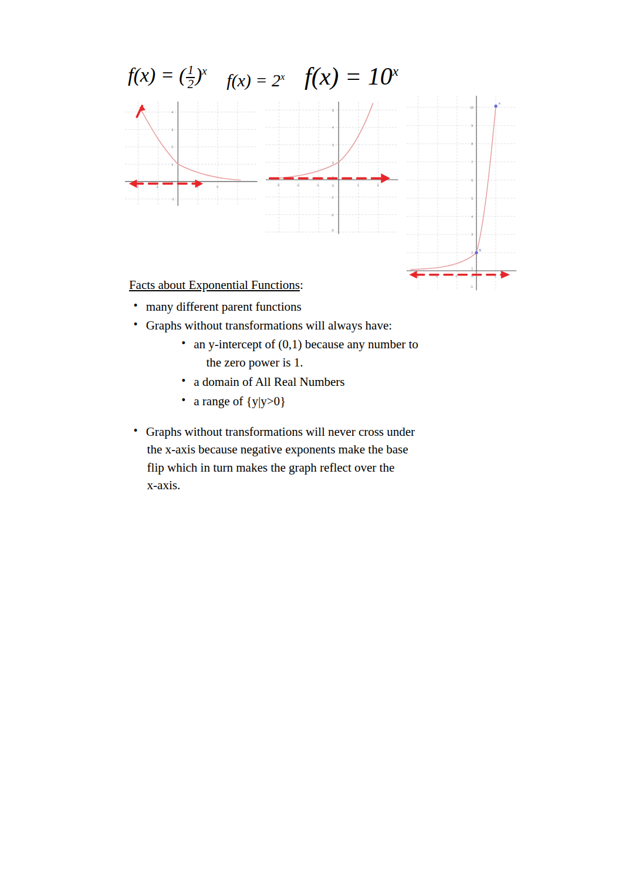f(x) = (12)x f(x) = 2x f(x) = 10x
4 3 2 1 0 -1 -2 -1 1 2
5 4 3 2 1 0 -1 -2 -3 -3 -2 -1 1 2
10 9 8 7 6 5 4 3 2 1 0 -1 -3 -2 -1 1 A B
Facts about Exponential Functions:
many different parent functions
Graphs without transformations will always have:
an y-intercept of (0,1) because any number tothe zero power is 1.
a domain of All Real Numbers
a range of {y|y>0}
Graphs without transformations will never cross underthe x-axis because negative exponents make the base flip which in turn makes the graph reflect over the x-axis.